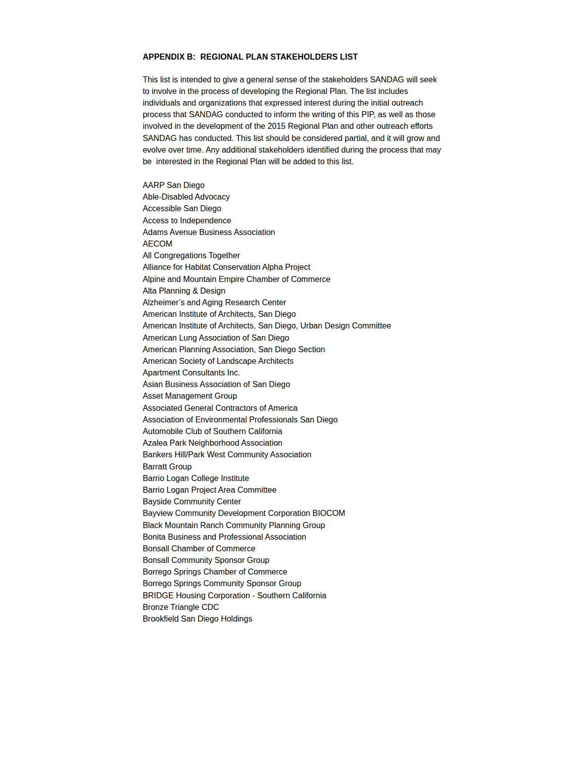APPENDIX B: REGIONAL PLAN STAKEHOLDERS LIST
This list is intended to give a general sense of the stakeholders SANDAG will seek to involve in the process of developing the Regional Plan. The list includes individuals and organizations that expressed interest during the initial outreach process that SANDAG conducted to inform the writing of this PIP, as well as those involved in the development of the 2015 Regional Plan and other outreach efforts SANDAG has conducted. This list should be considered partial, and it will grow and evolve over time. Any additional stakeholders identified during the process that may be interested in the Regional Plan will be added to this list.
AARP San Diego
Able-Disabled Advocacy
Accessible San Diego
Access to Independence
Adams Avenue Business Association
AECOM
All Congregations Together
Alliance for Habitat Conservation Alpha Project
Alpine and Mountain Empire Chamber of Commerce
Alta Planning & Design
Alzheimer’s and Aging Research Center
American Institute of Architects, San Diego
American Institute of Architects, San Diego, Urban Design Committee
American Lung Association of San Diego
American Planning Association, San Diego Section
American Society of Landscape Architects
Apartment Consultants Inc.
Asian Business Association of San Diego
Asset Management Group
Associated General Contractors of America
Association of Environmental Professionals San Diego
Automobile Club of Southern California
Azalea Park Neighborhood Association
Bankers Hill/Park West Community Association
Barratt Group
Barrio Logan College Institute
Barrio Logan Project Area Committee
Bayside Community Center
Bayview Community Development Corporation BIOCOM
Black Mountain Ranch Community Planning Group
Bonita Business and Professional Association
Bonsall Chamber of Commerce
Bonsall Community Sponsor Group
Borrego Springs Chamber of Commerce
Borrego Springs Community Sponsor Group
BRIDGE Housing Corporation - Southern California
Bronze Triangle CDC
Brookfield San Diego Holdings